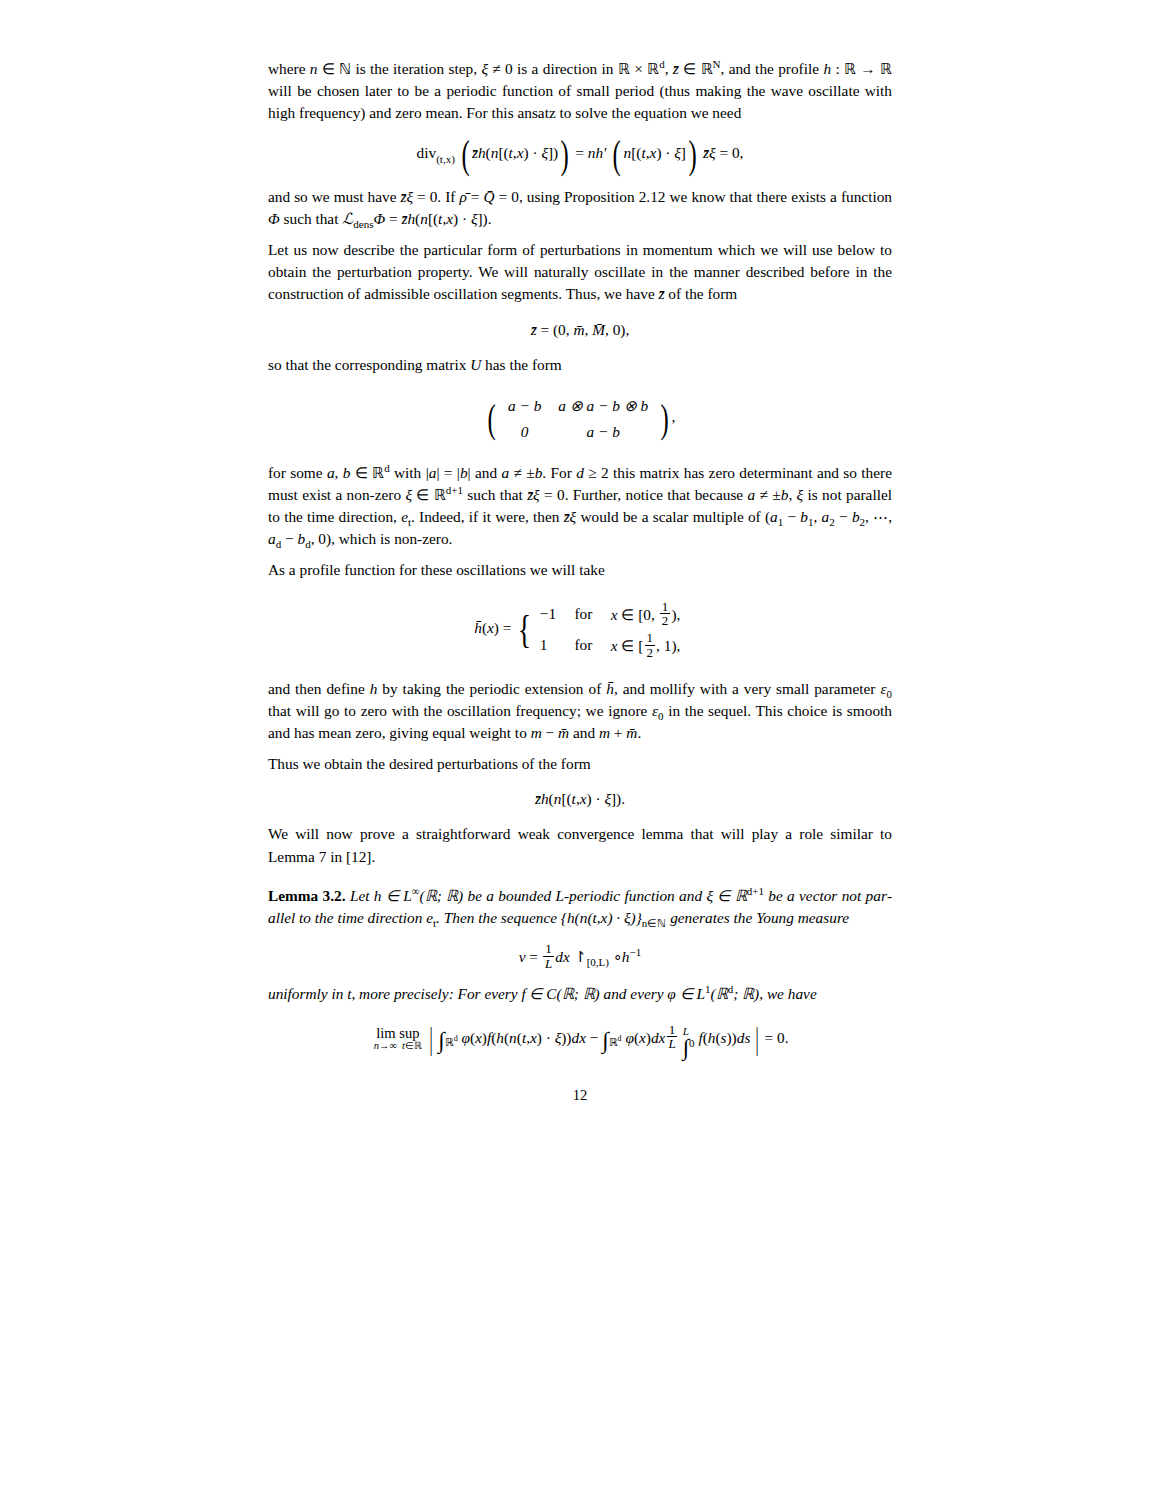where n ∈ ℕ is the iteration step, ξ ≠ 0 is a direction in ℝ × ℝd, z̄ ∈ ℝN, and the profile h : ℝ → ℝ will be chosen later to be a periodic function of small period (thus making the wave oscillate with high frequency) and zero mean. For this ansatz to solve the equation we need
div(t,x) (z̄h(n[(t,x) · ξ])) = nh′ (n[(t,x) · ξ]) z̄ξ = 0,
and so we must have z̄ξ = 0. If ρ̄ = Q̄ = 0, using Proposition 2.12 we know that there exists a function Φ such that ℒdensΦ = z̄h(n[(t,x) · ξ]).
Let us now describe the particular form of perturbations in momentum which we will use below to obtain the perturbation property. We will naturally oscillate in the manner described before in the construction of admissible oscillation segments. Thus, we have z̄ of the form
z̄ = (0, m̄, M̄, 0),
so that the corresponding matrix U has the form
(
| a − b | a ⊗ a − b ⊗ b |
| 0 | a − b |
),
for some a, b ∈ ℝd with |a| = |b| and a ≠ ±b. For d ≥ 2 this matrix has zero determinant and so there must exist a non-zero ξ ∈ ℝd+1 such that z̄ξ = 0. Further, notice that because a ≠ ±b, ξ is not parallel to the time direction, et. Indeed, if it were, then z̄ξ would be a scalar multiple of (a1 − b1, a2 − b2, ⋯, ad − bd, 0), which is non-zero.
As a profile function for these oscillations we will take
h̄(x) = {
| −1 | for | x ∈ [0, 1 2 ), |
| 1 | for | x ∈ [ 1 2 , 1), |
and then define h by taking the periodic extension of h̄, and mollify with a very small parameter ε0 that will go to zero with the oscillation frequency; we ignore ε0 in the sequel. This choice is smooth and has mean zero, giving equal weight to m − m̄ and m + m̄.
Thus we obtain the desired perturbations of the form
z̄h(n[(t,x) · ξ]).
We will now prove a straightforward weak convergence lemma that will play a role similar to Lemma 7 in [12].
Lemma 3.2. Let h ∈ L∞(ℝ; ℝ) be a bounded L-periodic function and ξ ∈ ℝd+1 be a vector not parallel to the time direction et. Then the sequence {h(n(t,x) · ξ)}n∈ℕ generates the Young measure
ν = 1 L dx ↾[0,L) ∘h−1
uniformly in t, more precisely: For every f ∈ C(ℝ; ℝ) and every φ ∈ L1(ℝd; ℝ), we have
lim sup n→∞ t∈ℝ | ∫ℝd φ(x)f(h(n(t,x) · ξ))dx − ∫ℝd φ(x)dx 1 L L∫0 f(h(s))ds | = 0.
12